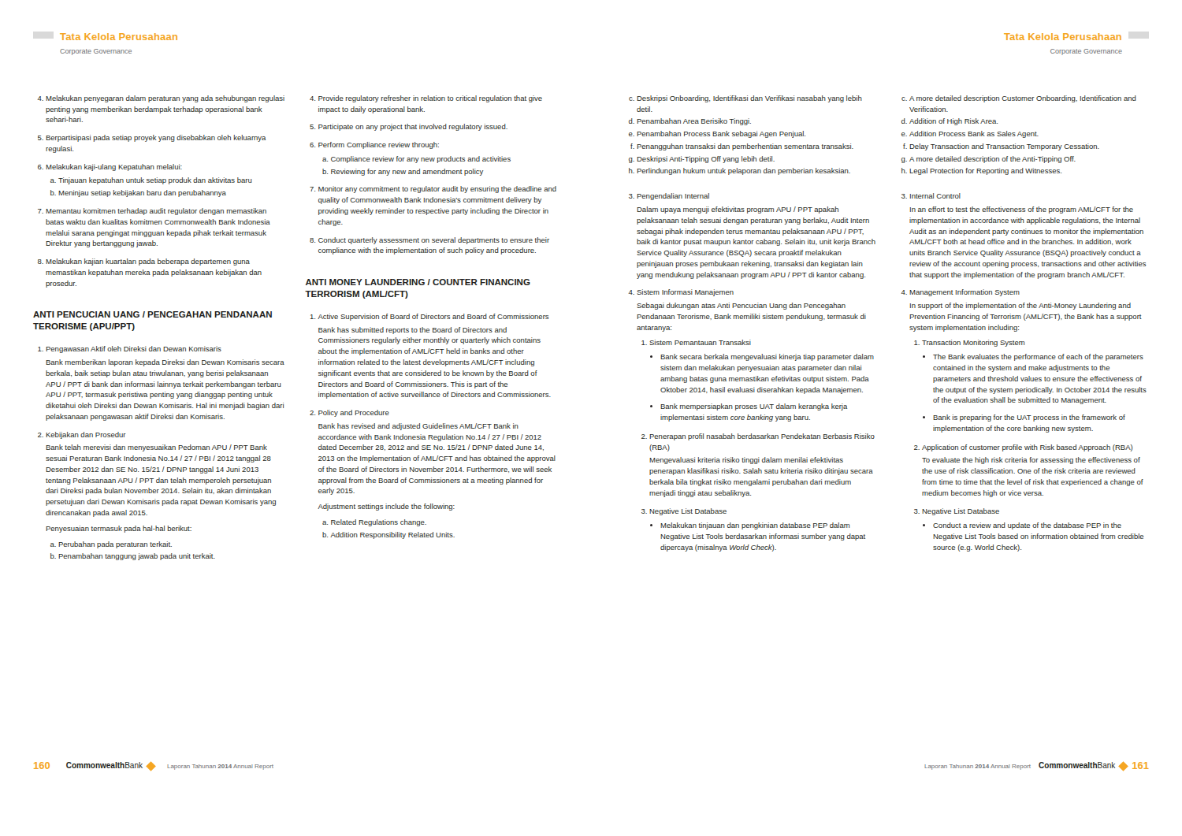Tata Kelola Perusahaan
Corporate Governance
Melakukan penyegaran dalam peraturan yang ada sehubungan regulasi penting yang memberikan berdampak terhadap operasional bank sehari-hari.
Berpartisipasi pada setiap proyek yang disebabkan oleh keluarnya regulasi.
Melakukan kaji-ulang Kepatuhan melalui:
Tinjauan kepatuhan untuk setiap produk dan aktivitas baru
Meninjau setiap kebijakan baru dan perubahannya
Memantau komitmen terhadap audit regulator dengan memastikan batas waktu dan kualitas komitmen Commonwealth Bank Indonesia melalui sarana pengingat mingguan kepada pihak terkait termasuk Direktur yang bertanggung jawab.
Melakukan kajian kuartalan pada beberapa departemen guna memastikan kepatuhan mereka pada pelaksanaan kebijakan dan prosedur.
ANTI PENCUCIAN UANG / PENCEGAHAN PENDANAAN TERORISME (APU/PPT)
Pengawasan Aktif oleh Direksi dan Dewan Komisaris
Bank memberikan laporan kepada Direksi dan Dewan Komisaris secara berkala, baik setiap bulan atau triwulanan, yang berisi pelaksanaan APU / PPT di bank dan informasi lainnya terkait perkembangan terbaru APU / PPT, termasuk peristiwa penting yang dianggap penting untuk diketahui oleh Direksi dan Dewan Komisaris. Hal ini menjadi bagian dari pelaksanaan pengawasan aktif Direksi dan Komisaris.
Kebijakan dan Prosedur
Bank telah merevisi dan menyesuaikan Pedoman APU / PPT Bank sesuai Peraturan Bank Indonesia No.14 / 27 / PBI / 2012 tanggal 28 Desember 2012 dan SE No. 15/21 / DPNP tanggal 14 Juni 2013 tentang Pelaksanaan APU / PPT dan telah memperoleh persetujuan dari Direksi pada bulan November 2014. Selain itu, akan dimintakan persetujuan dari Dewan Komisaris pada rapat Dewan Komisaris yang direncanakan pada awal 2015.
Penyesuaian termasuk pada hal-hal berikut:
Perubahan pada peraturan terkait.
Penambahan tanggung jawab pada unit terkait.
Provide regulatory refresher in relation to critical regulation that give impact to daily operational bank.
Participate on any project that involved regulatory issued.
Perform Compliance review through:
Compliance review for any new products and activities
Reviewing for any new and amendment policy
Monitor any commitment to regulator audit by ensuring the deadline and quality of Commonwealth Bank Indonesia's commitment delivery by providing weekly reminder to respective party including the Director in charge.
Conduct quarterly assessment on several departments to ensure their compliance with the implementation of such policy and procedure.
ANTI MONEY LAUNDERING / COUNTER FINANCING TERRORISM (AML/CFT)
Active Supervision of Board of Directors and Board of Commissioners
Bank has submitted reports to the Board of Directors and Commissioners regularly either monthly or quarterly which contains about the implementation of AML/CFT held in banks and other information related to the latest developments AML/CFT including significant events that are considered to be known by the Board of Directors and Board of Commissioners. This is part of the implementation of active surveillance of Directors and Commissioners.
Policy and Procedure
Bank has revised and adjusted Guidelines AML/CFT Bank in accordance with Bank Indonesia Regulation No.14 / 27 / PBI / 2012 dated December 28, 2012 and SE No. 15/21 / DPNP dated June 14, 2013 on the Implementation of AML/CFT and has obtained the approval of the Board of Directors in November 2014. Furthermore, we will seek approval from the Board of Commissioners at a meeting planned for early 2015.
Adjustment settings include the following:
Related Regulations change.
Addition Responsibility Related Units.
160 CommonwealthBank Laporan Tahunan 2014 Annual Report
Tata Kelola Perusahaan
Corporate Governance
Deskripsi Onboarding, Identifikasi dan Verifikasi nasabah yang lebih detil.
Penambahan Area Berisiko Tinggi.
Penambahan Process Bank sebagai Agen Penjual.
Penangguhan transaksi dan pemberhentian sementara transaksi.
Deskripsi Anti-Tipping Off yang lebih detil.
Perlindungan hukum untuk pelaporan dan pemberian kesaksian.
Pengendalian Internal
Dalam upaya menguji efektivitas program APU / PPT apakah pelaksanaan telah sesuai dengan peraturan yang berlaku, Audit Intern sebagai pihak independen terus memantau pelaksanaan APU / PPT, baik di kantor pusat maupun kantor cabang. Selain itu, unit kerja Branch Service Quality Assurance (BSQA) secara proaktif melakukan peninjauan proses pembukaan rekening, transaksi dan kegiatan lain yang mendukung pelaksanaan program APU / PPT di kantor cabang.
Sistem Informasi Manajemen
Sebagai dukungan atas Anti Pencucian Uang dan Pencegahan Pendanaan Terorisme, Bank memiliki sistem pendukung, termasuk di antaranya:
Sistem Pemantauan Transaksi
Bank secara berkala mengevaluasi kinerja tiap parameter dalam sistem dan melakukan penyesuaian atas parameter dan nilai ambang batas guna memastikan efetivitas output sistem. Pada Oktober 2014, hasil evaluasi diserahkan kepada Manajemen.
Bank mempersiapkan proses UAT dalam kerangka kerja implementasi sistem core banking yang baru.
Penerapan profil nasabah berdasarkan Pendekatan Berbasis Risiko (RBA)
Mengevaluasi kriteria risiko tinggi dalam menilai efektivitas penerapan klasifikasi risiko. Salah satu kriteria risiko ditinjau secara berkala bila tingkat risiko mengalami perubahan dari medium menjadi tinggi atau sebaliknya.
Negative List Database
Melakukan tinjauan dan pengkinian database PEP dalam Negative List Tools berdasarkan informasi sumber yang dapat dipercaya (misalnya World Check).
A more detailed description Customer Onboarding, Identification and Verification.
Addition of High Risk Area.
Addition Process Bank as Sales Agent.
Delay Transaction and Transaction Temporary Cessation.
A more detailed description of the Anti-Tipping Off.
Legal Protection for Reporting and Witnesses.
Internal Control
In an effort to test the effectiveness of the program AML/CFT for the implementation in accordance with applicable regulations, the Internal Audit as an independent party continues to monitor the implementation AML/CFT both at head office and in the branches. In addition, work units Branch Service Quality Assurance (BSQA) proactively conduct a review of the account opening process, transactions and other activities that support the implementation of the program branch AML/CFT.
Management Information System
In support of the implementation of the Anti-Money Laundering and Prevention Financing of Terrorism (AML/CFT), the Bank has a support system implementation including:
Transaction Monitoring System
The Bank evaluates the performance of each of the parameters contained in the system and make adjustments to the parameters and threshold values to ensure the effectiveness of the output of the system periodically. In October 2014 the results of the evaluation shall be submitted to Management.
Bank is preparing for the UAT process in the framework of implementation of the core banking new system.
Application of customer profile with Risk based Approach (RBA)
To evaluate the high risk criteria for assessing the effectiveness of the use of risk classification. One of the risk criteria are reviewed from time to time that the level of risk that experienced a change of medium becomes high or vice versa.
Negative List Database
Conduct a review and update of the database PEP in the Negative List Tools based on information obtained from credible source (e.g. World Check).
Laporan Tahunan 2014 Annual Report CommonwealthBank 161